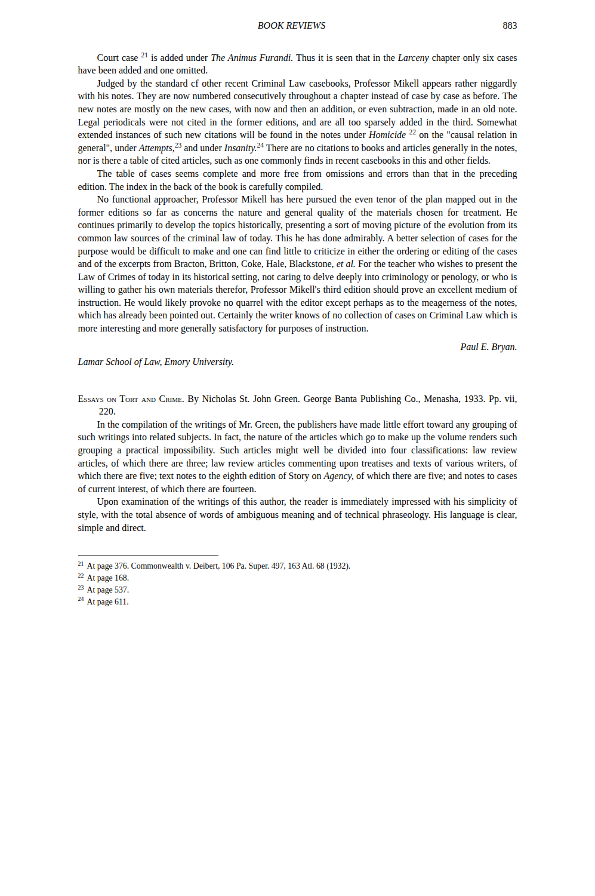BOOK REVIEWS 883
Court case 21 is added under The Animus Furandi. Thus it is seen that in the Larceny chapter only six cases have been added and one omitted.
Judged by the standard cf other recent Criminal Law casebooks, Professor Mikell appears rather niggardly with his notes. They are now numbered consecutively throughout a chapter instead of case by case as before. The new notes are mostly on the new cases, with now and then an addition, or even subtraction, made in an old note. Legal periodicals were not cited in the former editions, and are all too sparsely added in the third. Somewhat extended instances of such new citations will be found in the notes under Homicide 22 on the "causal relation in general", under Attempts,23 and under Insanity.24 There are no citations to books and articles generally in the notes, nor is there a table of cited articles, such as one commonly finds in recent casebooks in this and other fields.
The table of cases seems complete and more free from omissions and errors than that in the preceding edition. The index in the back of the book is carefully compiled.
No functional approacher, Professor Mikell has here pursued the even tenor of the plan mapped out in the former editions so far as concerns the nature and general quality of the materials chosen for treatment. He continues primarily to develop the topics historically, presenting a sort of moving picture of the evolution from its common law sources of the criminal law of today. This he has done admirably. A better selection of cases for the purpose would be difficult to make and one can find little to criticize in either the ordering or editing of the cases and of the excerpts from Bracton, Britton, Coke, Hale, Blackstone, et al. For the teacher who wishes to present the Law of Crimes of today in its historical setting, not caring to delve deeply into criminology or penology, or who is willing to gather his own materials therefor, Professor Mikell's third edition should prove an excellent medium of instruction. He would likely provoke no quarrel with the editor except perhaps as to the meagerness of the notes, which has already been pointed out. Certainly the writer knows of no collection of cases on Criminal Law which is more interesting and more generally satisfactory for purposes of instruction.
Paul E. Bryan.
Lamar School of Law, Emory University.
Essays on Tort and Crime. By Nicholas St. John Green. George Banta Publishing Co., Menasha, 1933. Pp. vii, 220.
In the compilation of the writings of Mr. Green, the publishers have made little effort toward any grouping of such writings into related subjects. In fact, the nature of the articles which go to make up the volume renders such grouping a practical impossibility. Such articles might well be divided into four classifications: law review articles, of which there are three; law review articles commenting upon treatises and texts of various writers, of which there are five; text notes to the eighth edition of Story on Agency, of which there are five; and notes to cases of current interest, of which there are fourteen.
Upon examination of the writings of this author, the reader is immediately impressed with his simplicity of style, with the total absence of words of ambiguous meaning and of technical phraseology. His language is clear, simple and direct.
21 At page 376. Commonwealth v. Deibert, 106 Pa. Super. 497, 163 Atl. 68 (1932).
22 At page 168.
23 At page 537.
24 At page 611.